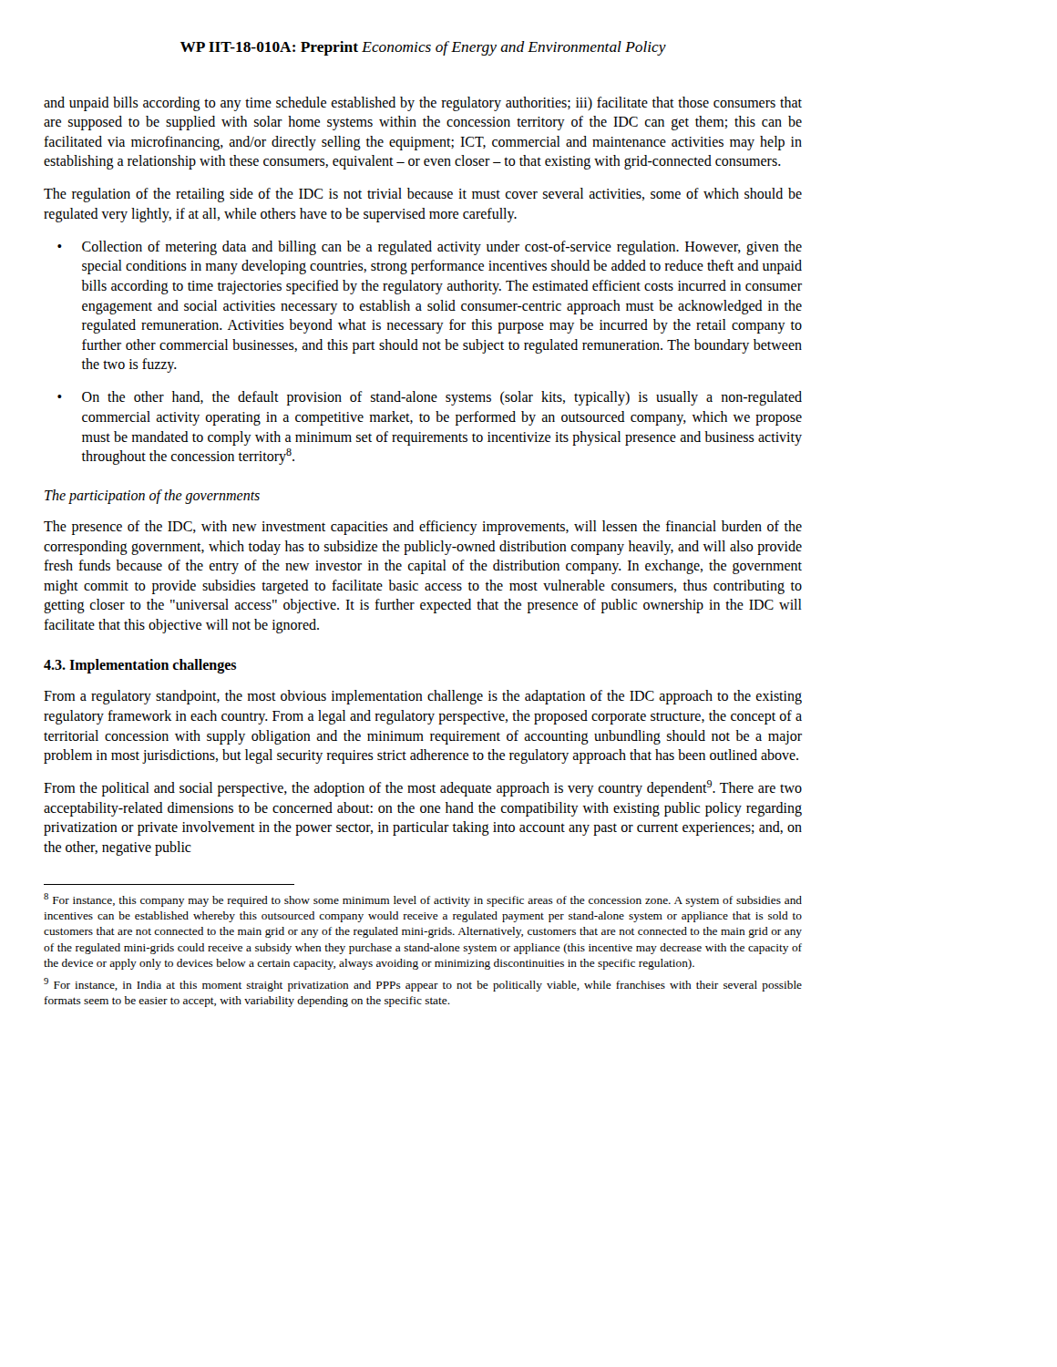WP IIT-18-010A: Preprint Economics of Energy and Environmental Policy
and unpaid bills according to any time schedule established by the regulatory authorities; iii) facilitate that those consumers that are supposed to be supplied with solar home systems within the concession territory of the IDC can get them; this can be facilitated via microfinancing, and/or directly selling the equipment; ICT, commercial and maintenance activities may help in establishing a relationship with these consumers, equivalent – or even closer – to that existing with grid-connected consumers.
The regulation of the retailing side of the IDC is not trivial because it must cover several activities, some of which should be regulated very lightly, if at all, while others have to be supervised more carefully.
Collection of metering data and billing can be a regulated activity under cost-of-service regulation. However, given the special conditions in many developing countries, strong performance incentives should be added to reduce theft and unpaid bills according to time trajectories specified by the regulatory authority. The estimated efficient costs incurred in consumer engagement and social activities necessary to establish a solid consumer-centric approach must be acknowledged in the regulated remuneration. Activities beyond what is necessary for this purpose may be incurred by the retail company to further other commercial businesses, and this part should not be subject to regulated remuneration. The boundary between the two is fuzzy.
On the other hand, the default provision of stand-alone systems (solar kits, typically) is usually a non-regulated commercial activity operating in a competitive market, to be performed by an outsourced company, which we propose must be mandated to comply with a minimum set of requirements to incentivize its physical presence and business activity throughout the concession territory8.
The participation of the governments
The presence of the IDC, with new investment capacities and efficiency improvements, will lessen the financial burden of the corresponding government, which today has to subsidize the publicly-owned distribution company heavily, and will also provide fresh funds because of the entry of the new investor in the capital of the distribution company. In exchange, the government might commit to provide subsidies targeted to facilitate basic access to the most vulnerable consumers, thus contributing to getting closer to the "universal access" objective. It is further expected that the presence of public ownership in the IDC will facilitate that this objective will not be ignored.
4.3. Implementation challenges
From a regulatory standpoint, the most obvious implementation challenge is the adaptation of the IDC approach to the existing regulatory framework in each country. From a legal and regulatory perspective, the proposed corporate structure, the concept of a territorial concession with supply obligation and the minimum requirement of accounting unbundling should not be a major problem in most jurisdictions, but legal security requires strict adherence to the regulatory approach that has been outlined above.
From the political and social perspective, the adoption of the most adequate approach is very country dependent9. There are two acceptability-related dimensions to be concerned about: on the one hand the compatibility with existing public policy regarding privatization or private involvement in the power sector, in particular taking into account any past or current experiences; and, on the other, negative public
8 For instance, this company may be required to show some minimum level of activity in specific areas of the concession zone. A system of subsidies and incentives can be established whereby this outsourced company would receive a regulated payment per stand-alone system or appliance that is sold to customers that are not connected to the main grid or any of the regulated mini-grids. Alternatively, customers that are not connected to the main grid or any of the regulated mini-grids could receive a subsidy when they purchase a stand-alone system or appliance (this incentive may decrease with the capacity of the device or apply only to devices below a certain capacity, always avoiding or minimizing discontinuities in the specific regulation).
9 For instance, in India at this moment straight privatization and PPPs appear to not be politically viable, while franchises with their several possible formats seem to be easier to accept, with variability depending on the specific state.